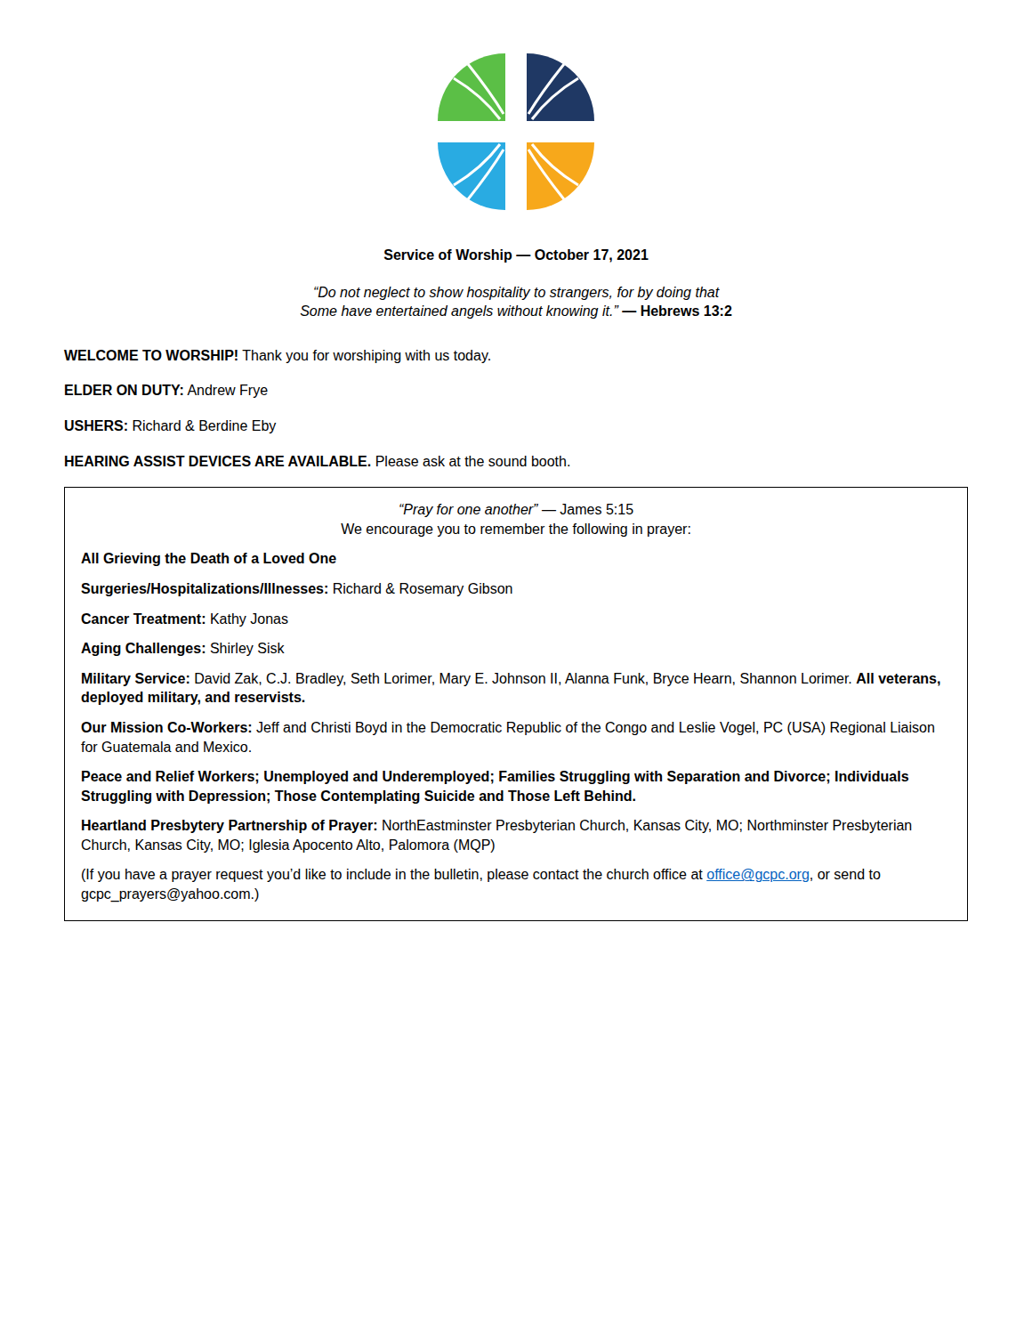Service of Worship — October 17, 2021
“Do not neglect to show hospitality to strangers, for by doing that
Some have entertained angels without knowing it.” — Hebrews 13:2
WELCOME TO WORSHIP! Thank you for worshiping with us today.
ELDER ON DUTY: Andrew Frye
USHERS: Richard & Berdine Eby
HEARING ASSIST DEVICES ARE AVAILABLE. Please ask at the sound booth.
“Pray for one another” — James 5:15
We encourage you to remember the following in prayer:
All Grieving the Death of a Loved One
Surgeries/Hospitalizations/Illnesses: Richard & Rosemary Gibson
Cancer Treatment: Kathy Jonas
Aging Challenges: Shirley Sisk
Military Service: David Zak, C.J. Bradley, Seth Lorimer, Mary E. Johnson II, Alanna Funk, Bryce Hearn, Shannon Lorimer. All veterans, deployed military, and reservists.
Our Mission Co-Workers: Jeff and Christi Boyd in the Democratic Republic of the Congo and Leslie Vogel, PC (USA) Regional Liaison for Guatemala and Mexico.
Peace and Relief Workers; Unemployed and Underemployed; Families Struggling with Separation and Divorce; Individuals Struggling with Depression; Those Contemplating Suicide and Those Left Behind.
Heartland Presbytery Partnership of Prayer: NorthEastminster Presbyterian Church, Kansas City, MO; Northminster Presbyterian Church, Kansas City, MO; Iglesia Apocento Alto, Palomora (MQP)
(If you have a prayer request you’d like to include in the bulletin, please contact the church office at office@gcpc.org, or send to gcpc_prayers@yahoo.com.)